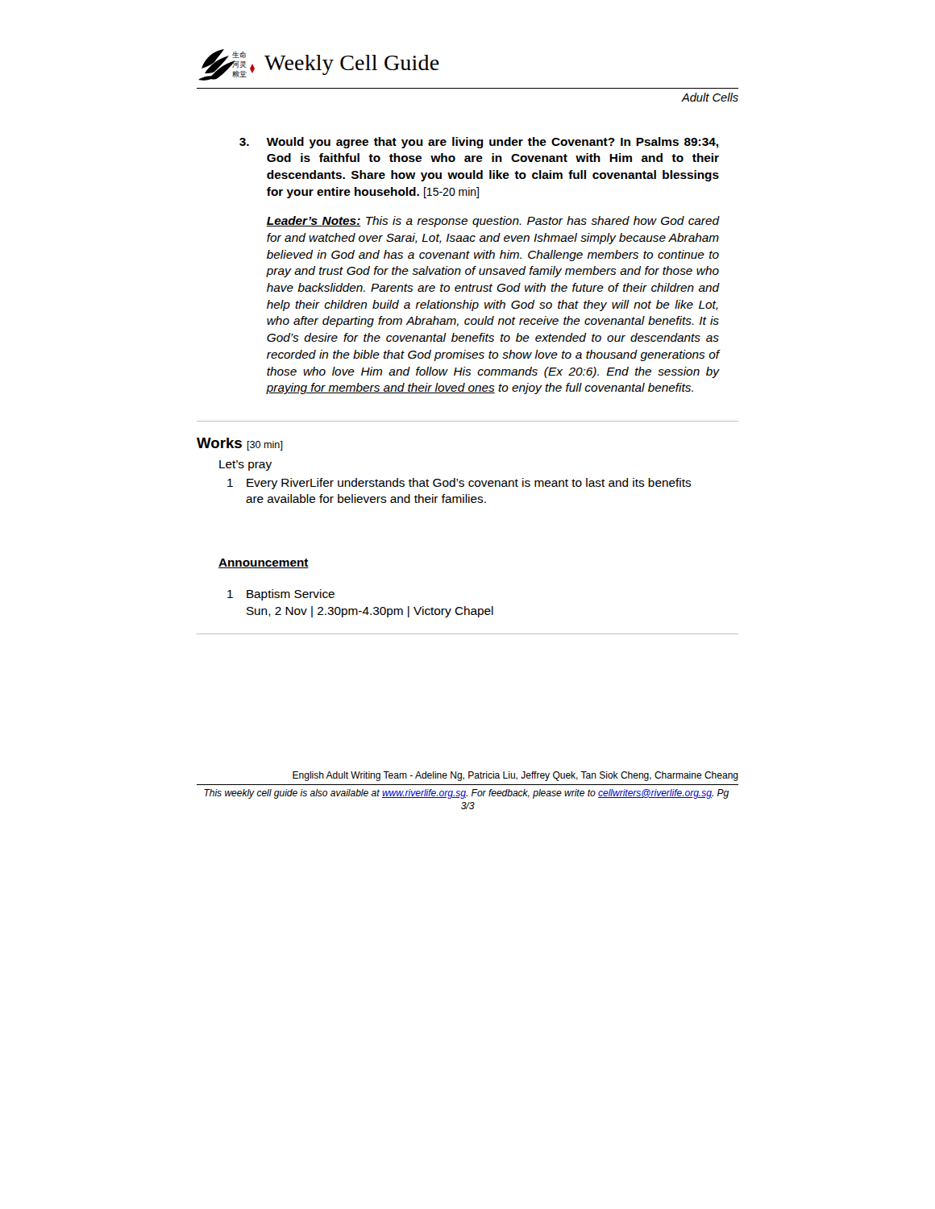生命 河灵 粮堂
Weekly Cell Guide
Adult Cells
3.
Would you agree that you are living under the Covenant? In Psalms 89:34, God is faithful to those who are in Covenant with Him and to their descendants. Share how you would like to claim full covenantal blessings for your entire household. [15-20 min]
Leader’s Notes: This is a response question. Pastor has shared how God cared for and watched over Sarai, Lot, Isaac and even Ishmael simply because Abraham believed in God and has a covenant with him. Challenge members to continue to pray and trust God for the salvation of unsaved family members and for those who have backslidden. Parents are to entrust God with the future of their children and help their children build a relationship with God so that they will not be like Lot, who after departing from Abraham, could not receive the covenantal benefits. It is God’s desire for the covenantal benefits to be extended to our descendants as recorded in the bible that God promises to show love to a thousand generations of those who love Him and follow His commands (Ex 20:6). End the session by praying for members and their loved ones to enjoy the full covenantal benefits.
Works [30 min]
Let’s pray
1
Every RiverLifer understands that God’s covenant is meant to last and its benefits are available for believers and their families.
Announcement
1
Baptism Service
Sun, 2 Nov | 2.30pm-4.30pm | Victory Chapel
English Adult Writing Team - Adeline Ng, Patricia Liu, Jeffrey Quek, Tan Siok Cheng, Charmaine Cheang
This weekly cell guide is also available at www.riverlife.org.sg. For feedback, please write to cellwriters@riverlife.org.sg. Pg 3/3